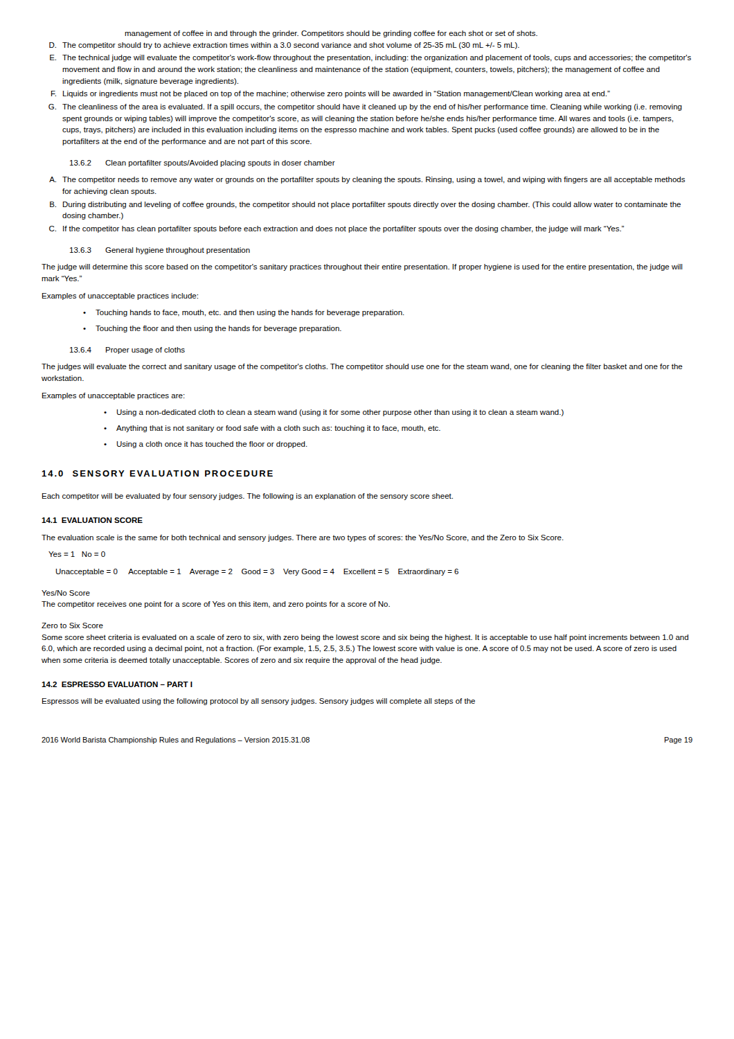management of coffee in and through the grinder. Competitors should be grinding coffee for each shot or set of shots.
D. The competitor should try to achieve extraction times within a 3.0 second variance and shot volume of 25-35 mL (30 mL +/- 5 mL).
E. The technical judge will evaluate the competitor's work-flow throughout the presentation, including: the organization and placement of tools, cups and accessories; the competitor's movement and flow in and around the work station; the cleanliness and maintenance of the station (equipment, counters, towels, pitchers); the management of coffee and ingredients (milk, signature beverage ingredients).
F. Liquids or ingredients must not be placed on top of the machine; otherwise zero points will be awarded in “Station management/Clean working area at end.”
G. The cleanliness of the area is evaluated. If a spill occurs, the competitor should have it cleaned up by the end of his/her performance time. Cleaning while working (i.e. removing spent grounds or wiping tables) will improve the competitor's score, as will cleaning the station before he/she ends his/her performance time. All wares and tools (i.e. tampers, cups, trays, pitchers) are included in this evaluation including items on the espresso machine and work tables. Spent pucks (used coffee grounds) are allowed to be in the portafilters at the end of the performance and are not part of this score.
13.6.2 Clean portafilter spouts/Avoided placing spouts in doser chamber
A. The competitor needs to remove any water or grounds on the portafilter spouts by cleaning the spouts. Rinsing, using a towel, and wiping with fingers are all acceptable methods for achieving clean spouts.
B. During distributing and leveling of coffee grounds, the competitor should not place portafilter spouts directly over the dosing chamber. (This could allow water to contaminate the dosing chamber.)
C. If the competitor has clean portafilter spouts before each extraction and does not place the portafilter spouts over the dosing chamber, the judge will mark “Yes.”
13.6.3 General hygiene throughout presentation
The judge will determine this score based on the competitor's sanitary practices throughout their entire presentation. If proper hygiene is used for the entire presentation, the judge will mark “Yes.”
Examples of unacceptable practices include:
Touching hands to face, mouth, etc. and then using the hands for beverage preparation.
Touching the floor and then using the hands for beverage preparation.
13.6.4 Proper usage of cloths
The judges will evaluate the correct and sanitary usage of the competitor's cloths. The competitor should use one for the steam wand, one for cleaning the filter basket and one for the workstation.
Examples of unacceptable practices are:
Using a non-dedicated cloth to clean a steam wand (using it for some other purpose other than using it to clean a steam wand.)
Anything that is not sanitary or food safe with a cloth such as: touching it to face, mouth, etc.
Using a cloth once it has touched the floor or dropped.
14.0 SENSORY EVALUATION PROCEDURE
Each competitor will be evaluated by four sensory judges. The following is an explanation of the sensory score sheet.
14.1 EVALUATION SCORE
The evaluation scale is the same for both technical and sensory judges. There are two types of scores: the Yes/No Score, and the Zero to Six Score.
Yes = 1 No = 0
Unacceptable = 0 Acceptable = 1 Average = 2 Good = 3 Very Good = 4 Excellent = 5 Extraordinary = 6
Yes/No Score
The competitor receives one point for a score of Yes on this item, and zero points for a score of No.
Zero to Six Score
Some score sheet criteria is evaluated on a scale of zero to six, with zero being the lowest score and six being the highest. It is acceptable to use half point increments between 1.0 and 6.0, which are recorded using a decimal point, not a fraction. (For example, 1.5, 2.5, 3.5.) The lowest score with value is one. A score of 0.5 may not be used. A score of zero is used when some criteria is deemed totally unacceptable. Scores of zero and six require the approval of the head judge.
14.2 ESPRESSO EVALUATION – PART I
Espressos will be evaluated using the following protocol by all sensory judges. Sensory judges will complete all steps of the
2016 World Barista Championship Rules and Regulations – Version 2015.31.08 Page 19